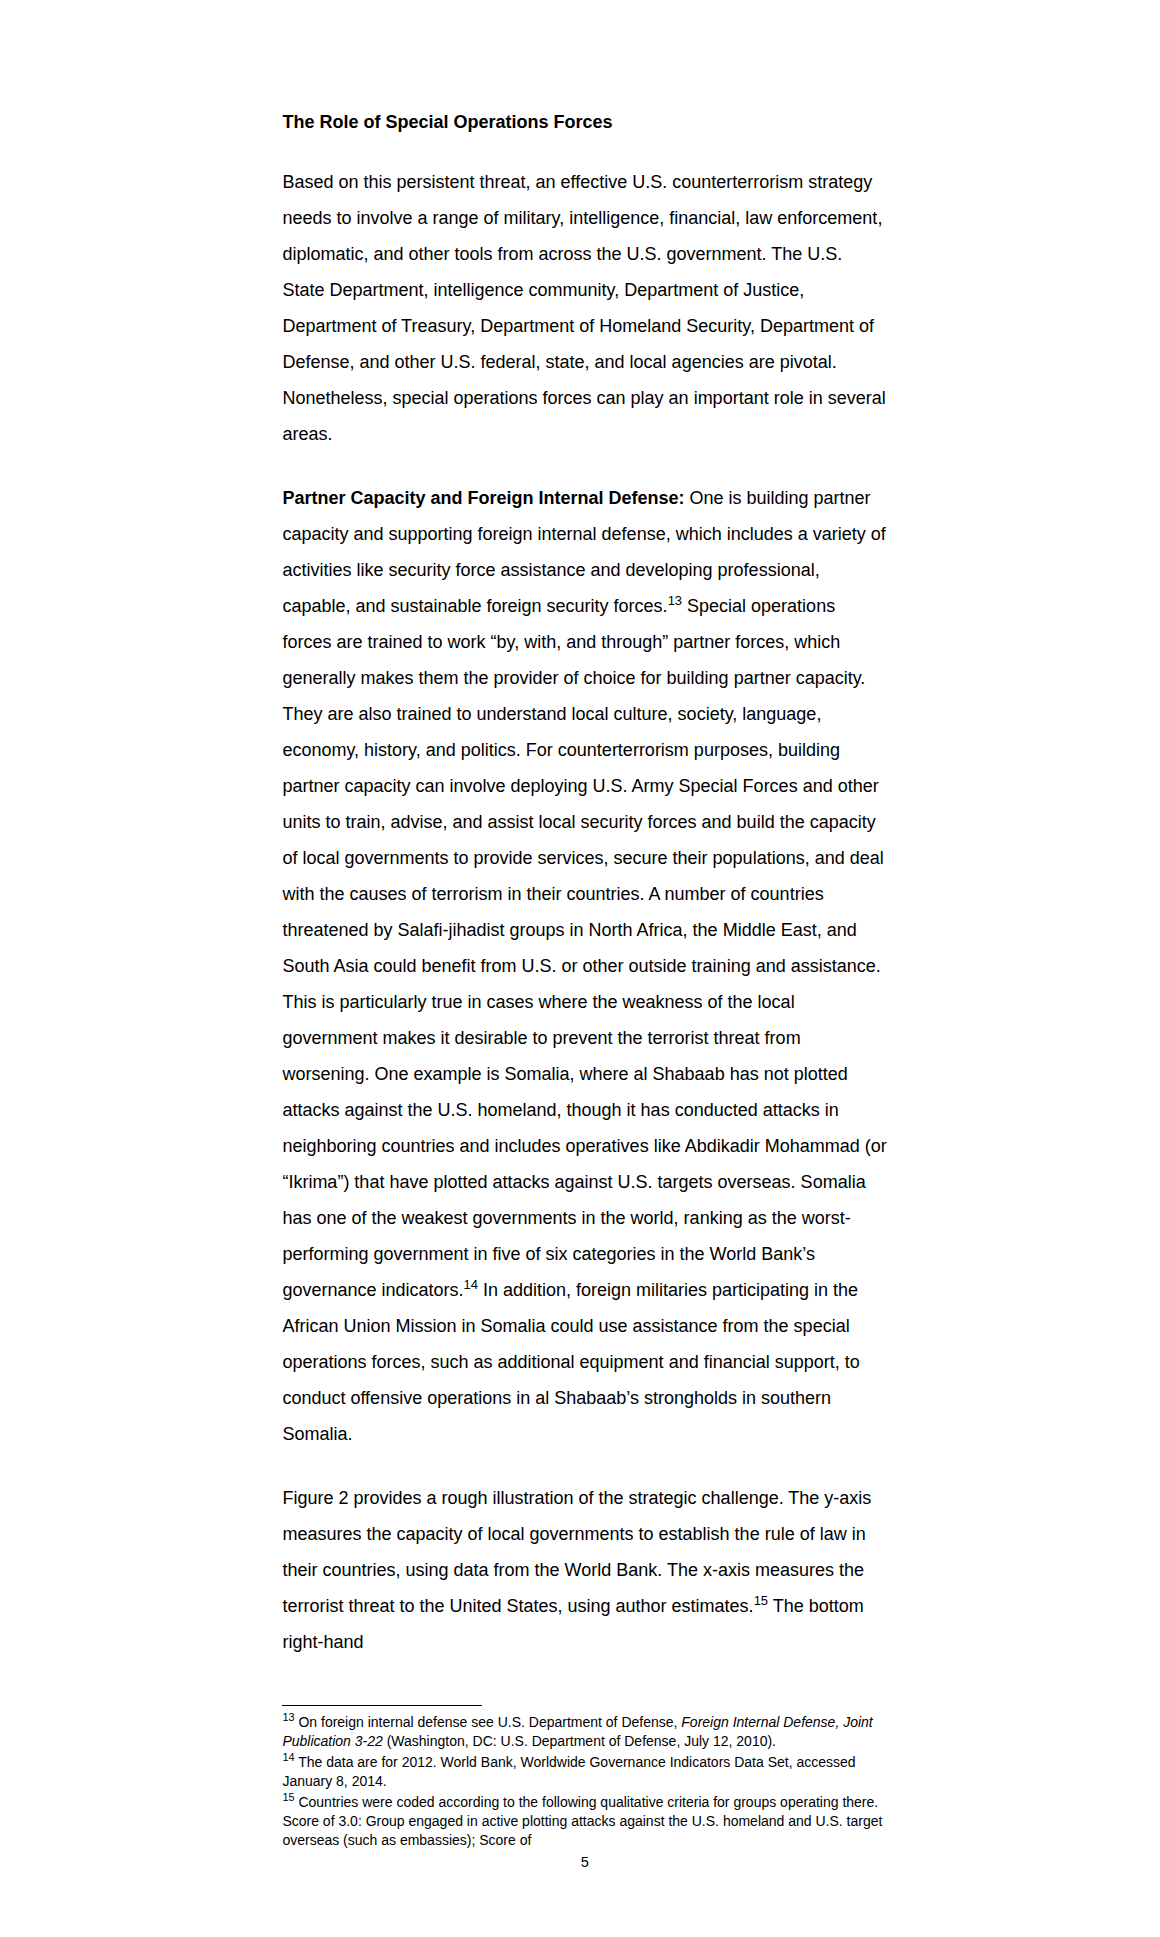The Role of Special Operations Forces
Based on this persistent threat, an effective U.S. counterterrorism strategy needs to involve a range of military, intelligence, financial, law enforcement, diplomatic, and other tools from across the U.S. government. The U.S. State Department, intelligence community, Department of Justice, Department of Treasury, Department of Homeland Security, Department of Defense, and other U.S. federal, state, and local agencies are pivotal. Nonetheless, special operations forces can play an important role in several areas.
Partner Capacity and Foreign Internal Defense: One is building partner capacity and supporting foreign internal defense, which includes a variety of activities like security force assistance and developing professional, capable, and sustainable foreign security forces.13 Special operations forces are trained to work “by, with, and through” partner forces, which generally makes them the provider of choice for building partner capacity. They are also trained to understand local culture, society, language, economy, history, and politics. For counterterrorism purposes, building partner capacity can involve deploying U.S. Army Special Forces and other units to train, advise, and assist local security forces and build the capacity of local governments to provide services, secure their populations, and deal with the causes of terrorism in their countries. A number of countries threatened by Salafi-jihadist groups in North Africa, the Middle East, and South Asia could benefit from U.S. or other outside training and assistance. This is particularly true in cases where the weakness of the local government makes it desirable to prevent the terrorist threat from worsening. One example is Somalia, where al Shabaab has not plotted attacks against the U.S. homeland, though it has conducted attacks in neighboring countries and includes operatives like Abdikadir Mohammad (or “Ikrima”) that have plotted attacks against U.S. targets overseas. Somalia has one of the weakest governments in the world, ranking as the worst-performing government in five of six categories in the World Bank’s governance indicators.14 In addition, foreign militaries participating in the African Union Mission in Somalia could use assistance from the special operations forces, such as additional equipment and financial support, to conduct offensive operations in al Shabaab’s strongholds in southern Somalia.
Figure 2 provides a rough illustration of the strategic challenge. The y-axis measures the capacity of local governments to establish the rule of law in their countries, using data from the World Bank. The x-axis measures the terrorist threat to the United States, using author estimates.15 The bottom right-hand
13 On foreign internal defense see U.S. Department of Defense, Foreign Internal Defense, Joint Publication 3-22 (Washington, DC: U.S. Department of Defense, July 12, 2010).
14 The data are for 2012. World Bank, Worldwide Governance Indicators Data Set, accessed January 8, 2014.
15 Countries were coded according to the following qualitative criteria for groups operating there. Score of 3.0: Group engaged in active plotting attacks against the U.S. homeland and U.S. target overseas (such as embassies); Score of
5